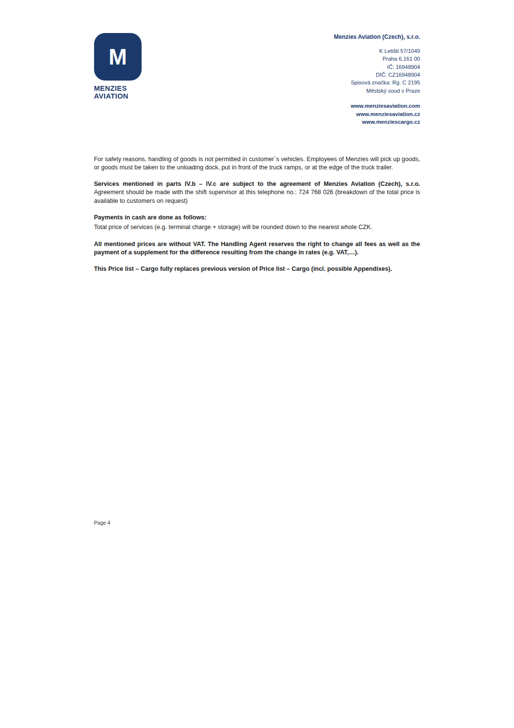M
MENZIES
AVIATION
Menzies Aviation (Czech), s.r.o.
K Letišti 57/1049
Praha 6,161 00
IČ: 16948904
DIČ: CZ16948904
Spisová značka: Rg. C 2195
Městský soud v Praze
www.menziesaviation.com
www.menziesaviation.cz
www.menziescargo.cz
For safety reasons, handling of goods is not permitted in customer´s vehicles. Employees of Menzies will pick up goods, or goods must be taken to the unloading dock, put in front of the truck ramps, or at the edge of the truck trailer.
Services mentioned in parts IV.b – IV.c are subject to the agreement of Menzies Aviation (Czech), s.r.o. Agreement should be made with the shift supervisor at this telephone no.: 724 768 026 (breakdown of the total price is available to customers on request)
Payments in cash are done as follows:
Total price of services (e.g. terminal charge + storage) will be rounded down to the nearest whole CZK.
All mentioned prices are without VAT. The Handling Agent reserves the right to change all fees as well as the payment of a supplement for the difference resulting from the change in rates (e.g. VAT,…).
This Price list – Cargo fully replaces previous version of Price list – Cargo (incl. possible Appendixes).
Page 4